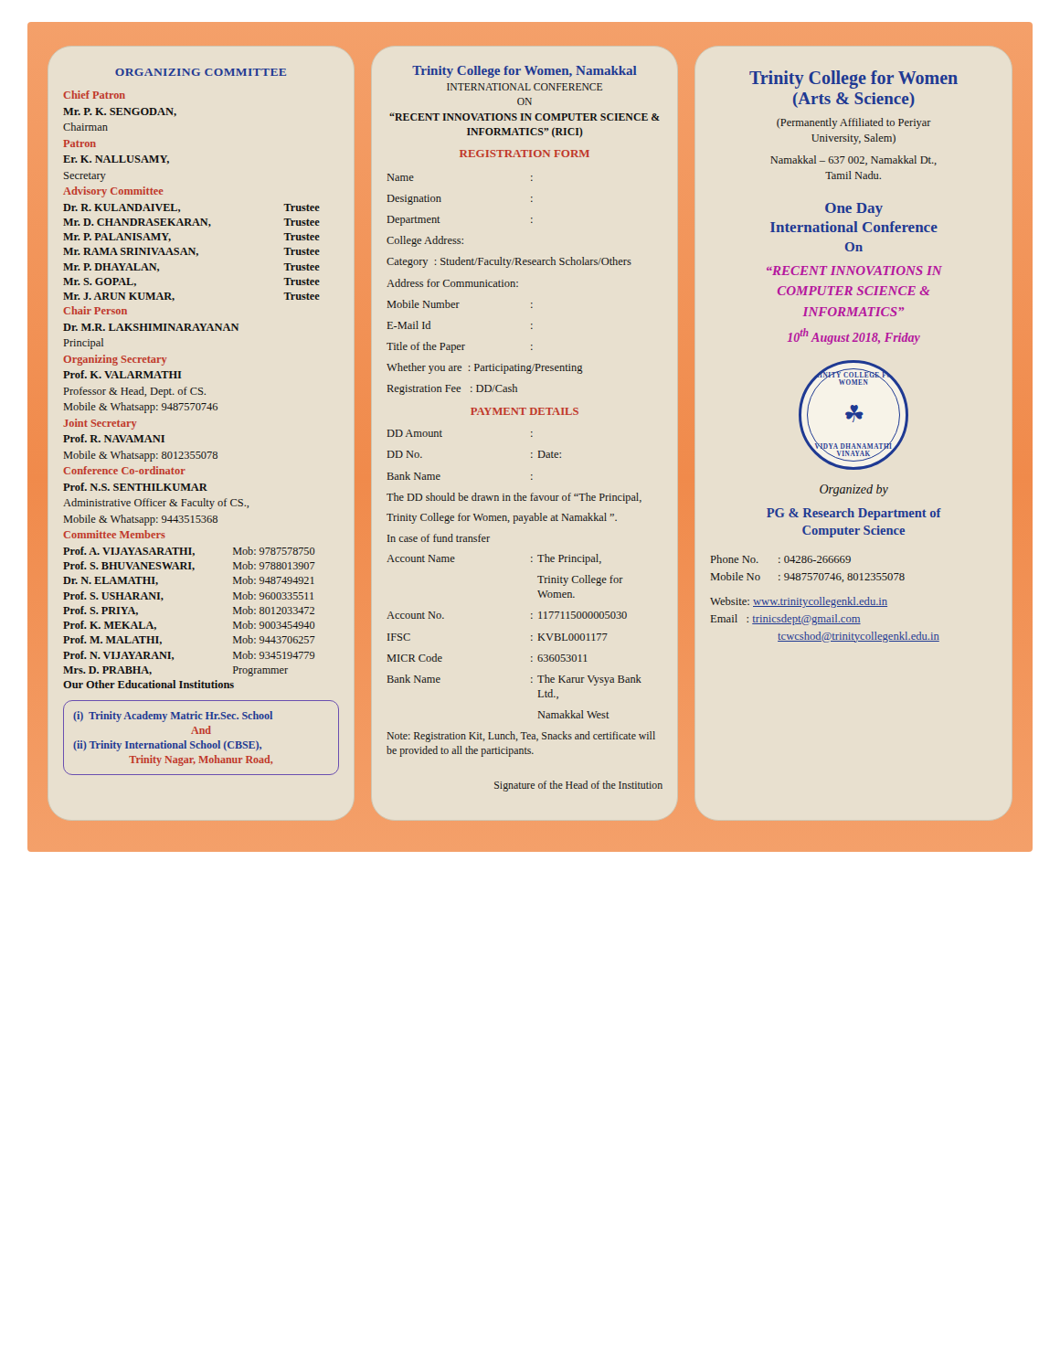ORGANIZING COMMITTEE
Chief Patron
Mr. P. K. SENGODAN,
Chairman
Patron
Er. K. NALLUSAMY,
Secretary
Advisory Committee
| Dr. R. KULANDAIVEL, | Trustee |
| Mr. D. CHANDRASEKARAN, | Trustee |
| Mr. P. PALANISAMY, | Trustee |
| Mr. RAMA SRINIVAASAN, | Trustee |
| Mr. P. DHAYALAN, | Trustee |
| Mr. S. GOPAL, | Trustee |
| Mr. J. ARUN KUMAR, | Trustee |
Chair Person
Dr. M.R. LAKSHIMINARAYANAN
Principal
Organizing Secretary
Prof. K. VALARMATHI
Professor & Head, Dept. of CS.
Mobile & Whatsapp: 9487570746
Joint Secretary
Prof. R. NAVAMANI
Mobile & Whatsapp: 8012355078
Conference Co-ordinator
Prof. N.S. SENTHILKUMAR
Administrative Officer & Faculty of CS.,
Mobile & Whatsapp: 9443515368
Committee Members
| Prof. A. VIJAYASARATHI, | Mob: 9787578750 |
| Prof. S. BHUVANESWARI, | Mob: 9788013907 |
| Dr. N. ELAMATHI, | Mob: 9487494921 |
| Prof. S. USHARANI, | Mob: 9600335511 |
| Prof. S. PRIYA, | Mob: 8012033472 |
| Prof. K. MEKALA, | Mob: 9003454940 |
| Prof. M. MALATHI, | Mob: 9443706257 |
| Prof. N. VIJAYARANI, | Mob: 9345194779 |
| Mrs. D. PRABHA, | Programmer |
Our Other Educational Institutions
(i) Trinity Academy Matric Hr.Sec. School
And (ii) Trinity International School (CBSE),
Trinity Nagar, Mohanur Road,
Trinity College for Women, Namakkal
INTERNATIONAL CONFERENCE
ON
“RECENT INNOVATIONS IN COMPUTER SCIENCE &
INFORMATICS” (RICI)
REGISTRATION FORM
Name:
Designation:
Department:
College Address:
Category : Student/Faculty/Research Scholars/Others
Address for Communication:
Mobile Number:
E-Mail Id:
Title of the Paper:
Whether you are : Participating/Presenting
Registration Fee : DD/Cash
PAYMENT DETAILS
DD Amount:
DD No.: Date:
Bank Name:
The DD should be drawn in the favour of “The Principal,
Trinity College for Women, payable at Namakkal ”.
In case of fund transfer
Account Name: The Principal,
Trinity College for Women.
Account No.: 1177115000005030
IFSC: KVBL0001177
MICR Code: 636053011
Bank Name: The Karur Vysya Bank Ltd.,
Namakkal West
Note: Registration Kit, Lunch, Tea, Snacks and certificate will be provided to all the participants.
Signature of the Head of the Institution
Trinity College for Women(Arts & Science)
(Permanently Affiliated to Periyar
University, Salem)
Namakkal – 637 002, Namakkal Dt.,
Tamil Nadu.
One Day
International Conference
On
“RECENT INNOVATIONS IN
COMPUTER SCIENCE &
INFORMATICS”
10th August 2018, Friday
TRINITY COLLEGE FOR WOMEN ☘ VIDYA DHANAMATHI VINAYAK
Organized by
PG & Research Department of
Computer Science
Phone No.: 04286-266669
Mobile No: 9487570746, 8012355078
Website: www.trinitycollegenkl.edu.in
Email : trinicsdept@gmail.com
tcwcshod@trinitycollegenkl.edu.in